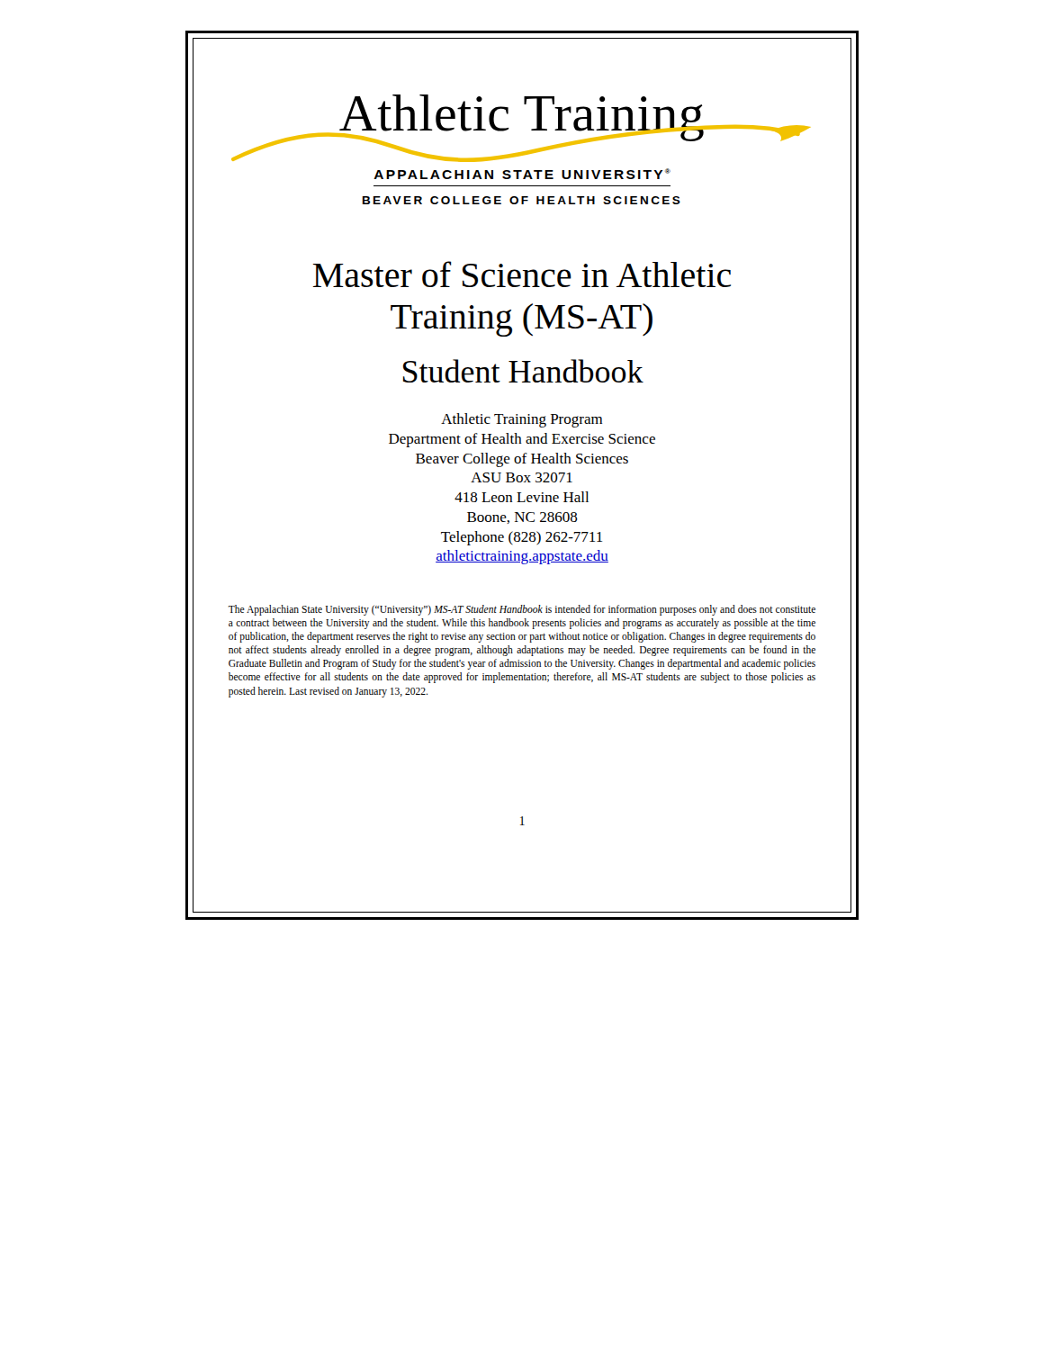Athletic Training
APPALACHIAN STATE UNIVERSITY®
BEAVER COLLEGE OF HEALTH SCIENCES
Master of Science in Athletic Training (MS-AT)
Student Handbook
Athletic Training Program
Department of Health and Exercise Science
Beaver College of Health Sciences
ASU Box 32071
418 Leon Levine Hall
Boone, NC 28608
Telephone (828) 262-7711
athletictraining.appstate.edu
The Appalachian State University (“University”) MS-AT Student Handbook is intended for information purposes only and does not constitute a contract between the University and the student. While this handbook presents policies and programs as accurately as possible at the time of publication, the department reserves the right to revise any section or part without notice or obligation. Changes in degree requirements do not affect students already enrolled in a degree program, although adaptations may be needed. Degree requirements can be found in the Graduate Bulletin and Program of Study for the student's year of admission to the University. Changes in departmental and academic policies become effective for all students on the date approved for implementation; therefore, all MS-AT students are subject to those policies as posted herein. Last revised on January 13, 2022.
1